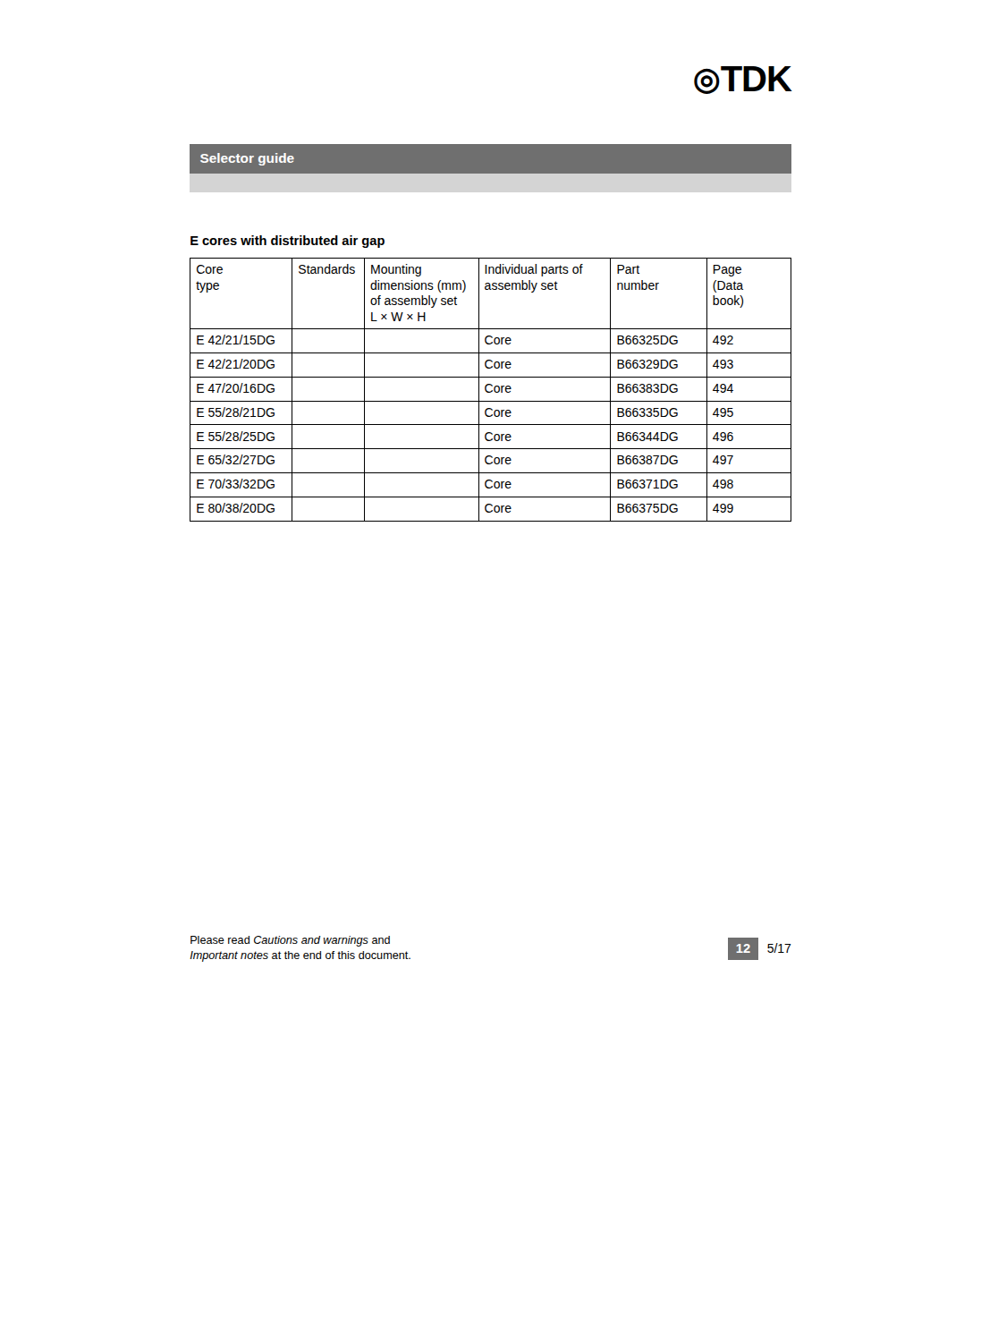◎TDK
Selector guide
E cores with distributed air gap
| Core type | Standards | Mounting dimensions (mm) of assembly set L × W × H | Individual parts of assembly set | Part number | Page (Data book) |
| --- | --- | --- | --- | --- | --- |
| E 42/21/15DG | | | Core | B66325DG | 492 |
| E 42/21/20DG | | | Core | B66329DG | 493 |
| E 47/20/16DG | | | Core | B66383DG | 494 |
| E 55/28/21DG | | | Core | B66335DG | 495 |
| E 55/28/25DG | | | Core | B66344DG | 496 |
| E 65/32/27DG | | | Core | B66387DG | 497 |
| E 70/33/32DG | | | Core | B66371DG | 498 |
| E 80/38/20DG | | | Core | B66375DG | 499 |
Please read Cautions and warnings and
Important notes at the end of this document.
12
5/17